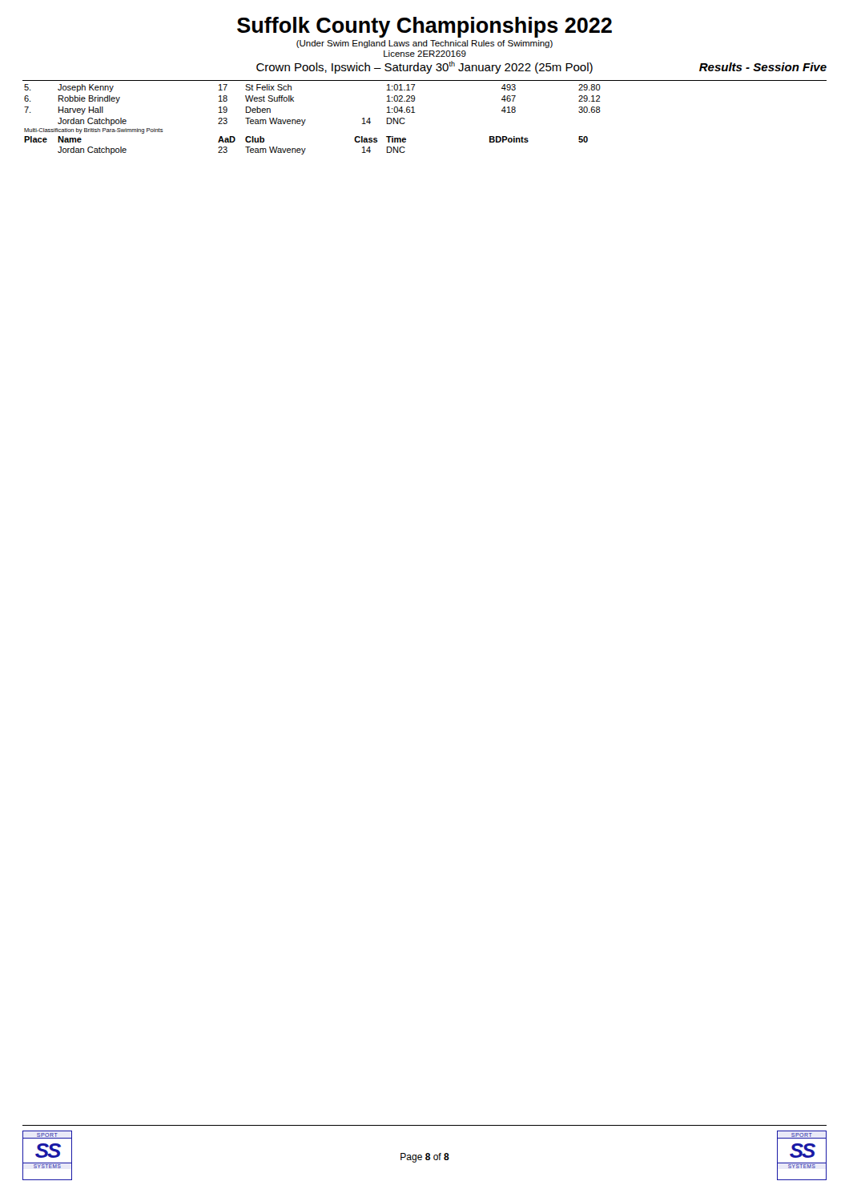Suffolk County Championships 2022
(Under Swim England Laws and Technical Rules of Swimming)
License 2ER220169
Crown Pools, Ipswich – Saturday 30th January 2022 (25m Pool)
Results - Session Five
| 5. | Joseph Kenny | 17 | St Felix Sch | | 1:01.17 | 493 | 29.80 | |
| 6. | Robbie Brindley | 18 | West Suffolk | | 1:02.29 | 467 | 29.12 | |
| 7. | Harvey Hall | 19 | Deben | | 1:04.61 | 418 | 30.68 | |
| | Jordan Catchpole | 23 | Team Waveney | 14 | DNC | | | |
| Multi-Classification by British Para-Swimming Points |
| Place | Name | AaD | Club | Class | Time | BDPoints | 50 | |
| | Jordan Catchpole | 23 | Team Waveney | 14 | DNC | | | |
SPORT
SS
SYSTEMS
Page 8 of 8
SPORT
SS
SYSTEMS